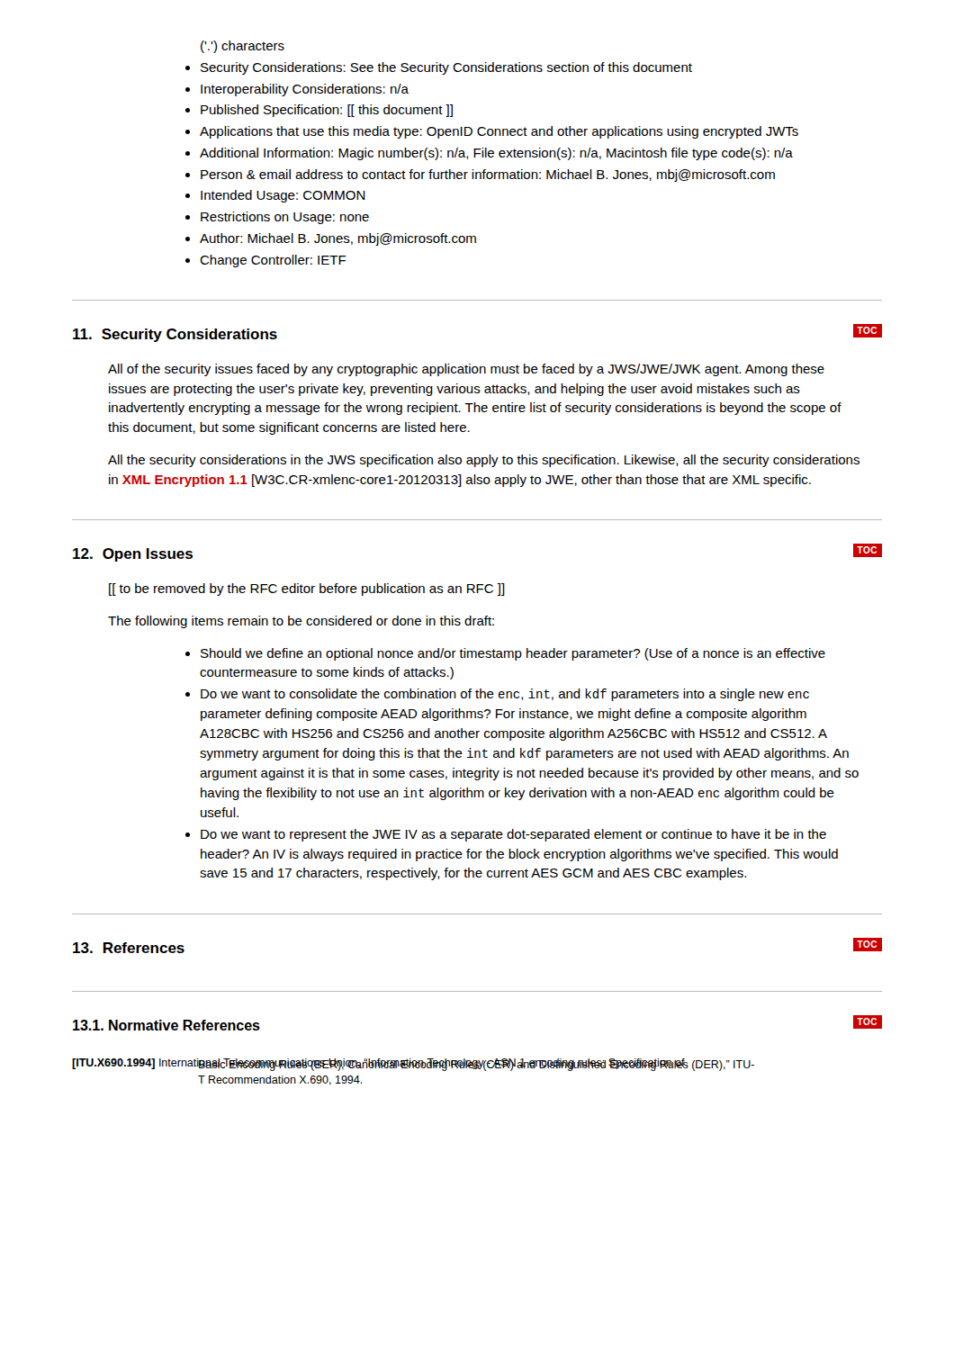('.') characters
Security Considerations: See the Security Considerations section of this document
Interoperability Considerations: n/a
Published Specification: [[ this document ]]
Applications that use this media type: OpenID Connect and other applications using encrypted JWTs
Additional Information: Magic number(s): n/a, File extension(s): n/a, Macintosh file type code(s): n/a
Person & email address to contact for further information: Michael B. Jones, mbj@microsoft.com
Intended Usage: COMMON
Restrictions on Usage: none
Author: Michael B. Jones, mbj@microsoft.com
Change Controller: IETF
TOC
11. Security Considerations
All of the security issues faced by any cryptographic application must be faced by a JWS/JWE/JWK agent. Among these issues are protecting the user's private key, preventing various attacks, and helping the user avoid mistakes such as inadvertently encrypting a message for the wrong recipient. The entire list of security considerations is beyond the scope of this document, but some significant concerns are listed here.
All the security considerations in the JWS specification also apply to this specification. Likewise, all the security considerations in XML Encryption 1.1 [W3C.CR-xmlenc-core1-20120313] also apply to JWE, other than those that are XML specific.
TOC
12. Open Issues
[[ to be removed by the RFC editor before publication as an RFC ]]
The following items remain to be considered or done in this draft:
Should we define an optional nonce and/or timestamp header parameter? (Use of a nonce is an effective countermeasure to some kinds of attacks.)
Do we want to consolidate the combination of the enc, int, and kdf parameters into a single new enc parameter defining composite AEAD algorithms? For instance, we might define a composite algorithm A128CBC with HS256 and CS256 and another composite algorithm A256CBC with HS512 and CS512. A symmetry argument for doing this is that the int and kdf parameters are not used with AEAD algorithms. An argument against it is that in some cases, integrity is not needed because it's provided by other means, and so having the flexibility to not use an int algorithm or key derivation with a non-AEAD enc algorithm could be useful.
Do we want to represent the JWE IV as a separate dot-separated element or continue to have it be in the header? An IV is always required in practice for the block encryption algorithms we've specified. This would save 15 and 17 characters, respectively, for the current AES GCM and AES CBC examples.
TOC
13. References
TOC
13.1. Normative References
[ITU.X690.1994] International Telecommunications Union, “Information Technology - ASN.1 encoding rules: Specification of Basic Encoding Rules (BER), Canonical Encoding Rules (CER) and Distinguished Encoding Rules (DER),” ITU-
T Recommendation X.690, 1994.